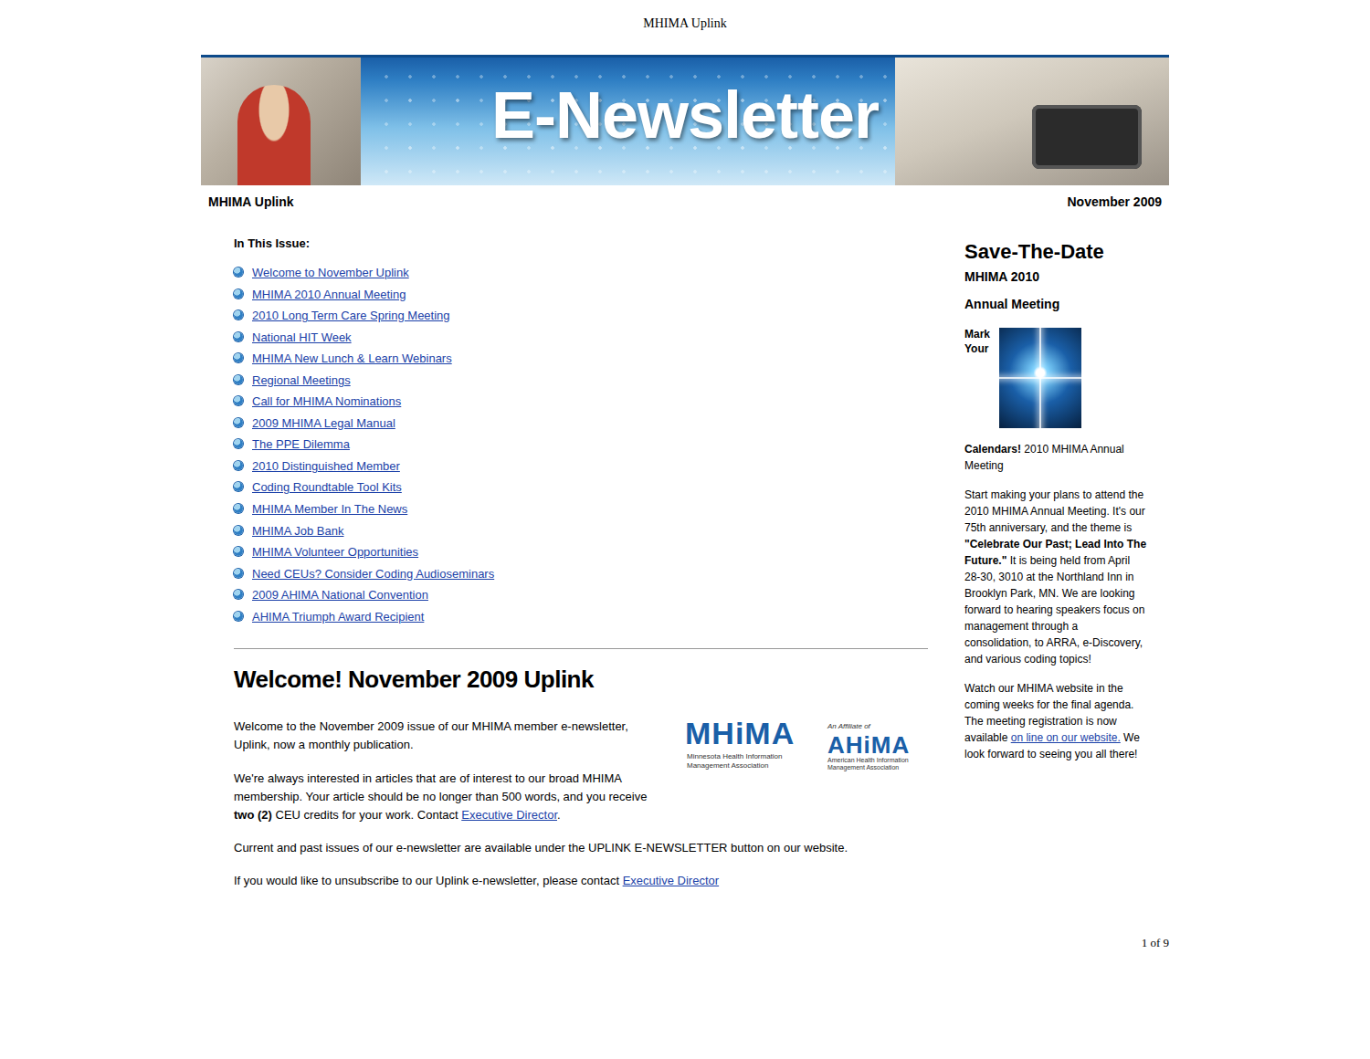MHIMA Uplink
E-Newsletter
MHIMA Uplink
November 2009
In This Issue:
Welcome to November Uplink
MHIMA 2010 Annual Meeting
2010 Long Term Care Spring Meeting
National HIT Week
MHIMA New Lunch & Learn Webinars
Regional Meetings
Call for MHIMA Nominations
2009 MHIMA Legal Manual
The PPE Dilemma
2010 Distinguished Member
Coding Roundtable Tool Kits
MHIMA Member In The News
MHIMA Job Bank
MHIMA Volunteer Opportunities
Need CEUs? Consider Coding Audioseminars
2009 AHIMA National Convention
AHIMA Triumph Award Recipient
Welcome! November 2009 Uplink
MHiMA
Minnesota Health Information
Management Association
An Affiliate of
AHiMA
American Health Information
Management Association
Welcome to the November 2009 issue of our MHIMA member e-newsletter, Uplink, now a monthly publication.
We're always interested in articles that are of interest to our broad MHIMA membership. Your article should be no longer than 500 words, and you receive two (2) CEU credits for your work. Contact Executive Director.
Current and past issues of our e-newsletter are available under the UPLINK E-NEWSLETTER button on our website.
If you would like to unsubscribe to our Uplink e-newsletter, please contact Executive Director
Save-The-Date
MHIMA 2010
Annual Meeting
Mark
Your
Calendars! 2010 MHIMA Annual Meeting
Start making your plans to attend the 2010 MHIMA Annual Meeting. It's our 75th anniversary, and the theme is "Celebrate Our Past; Lead Into The Future." It is being held from April 28-30, 3010 at the Northland Inn in Brooklyn Park, MN. We are looking forward to hearing speakers focus on management through a consolidation, to ARRA, e-Discovery, and various coding topics!
Watch our MHIMA website in the coming weeks for the final agenda. The meeting registration is now available on line on our website. We look forward to seeing you all there!
1 of 9